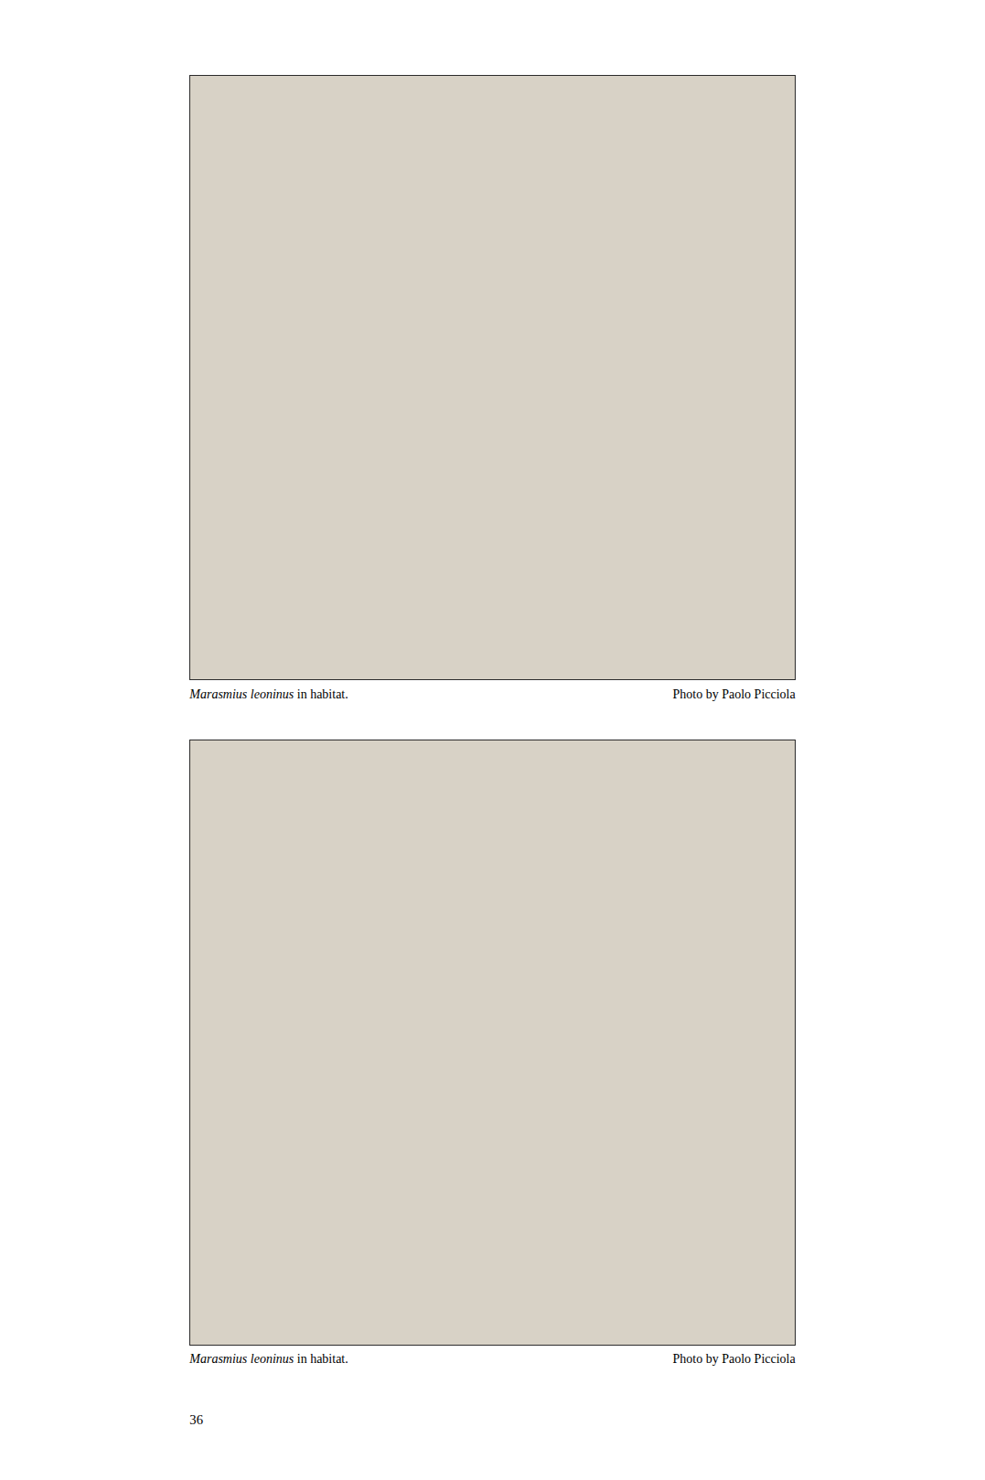Marasmius leoninus in habitat. Photo by Paolo Picciola
Marasmius leoninus in habitat. Photo by Paolo Picciola
36